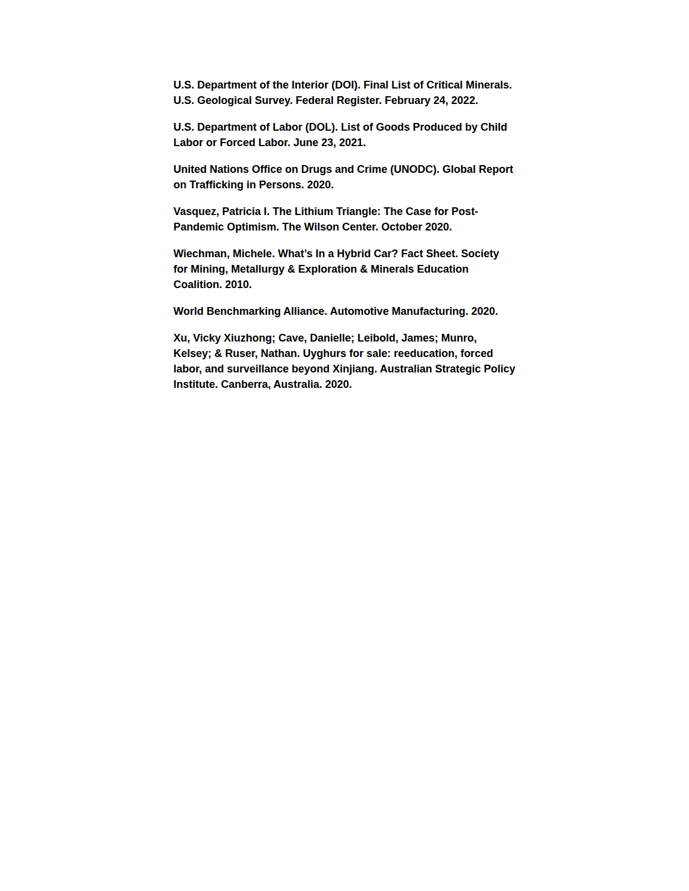U.S. Department of the Interior (DOI). Final List of Critical Minerals. U.S. Geological Survey. Federal Register. February 24, 2022.
U.S. Department of Labor (DOL). List of Goods Produced by Child Labor or Forced Labor. June 23, 2021.
United Nations Office on Drugs and Crime (UNODC). Global Report on Trafficking in Persons. 2020.
Vasquez, Patricia I. The Lithium Triangle: The Case for Post-Pandemic Optimism. The Wilson Center. October 2020.
Wiechman, Michele. What’s In a Hybrid Car? Fact Sheet. Society for Mining, Metallurgy & Exploration & Minerals Education Coalition. 2010.
World Benchmarking Alliance. Automotive Manufacturing. 2020.
Xu, Vicky Xiuzhong; Cave, Danielle; Leibold, James; Munro, Kelsey; & Ruser, Nathan. Uyghurs for sale: reeducation, forced labor, and surveillance beyond Xinjiang. Australian Strategic Policy Institute. Canberra, Australia. 2020.